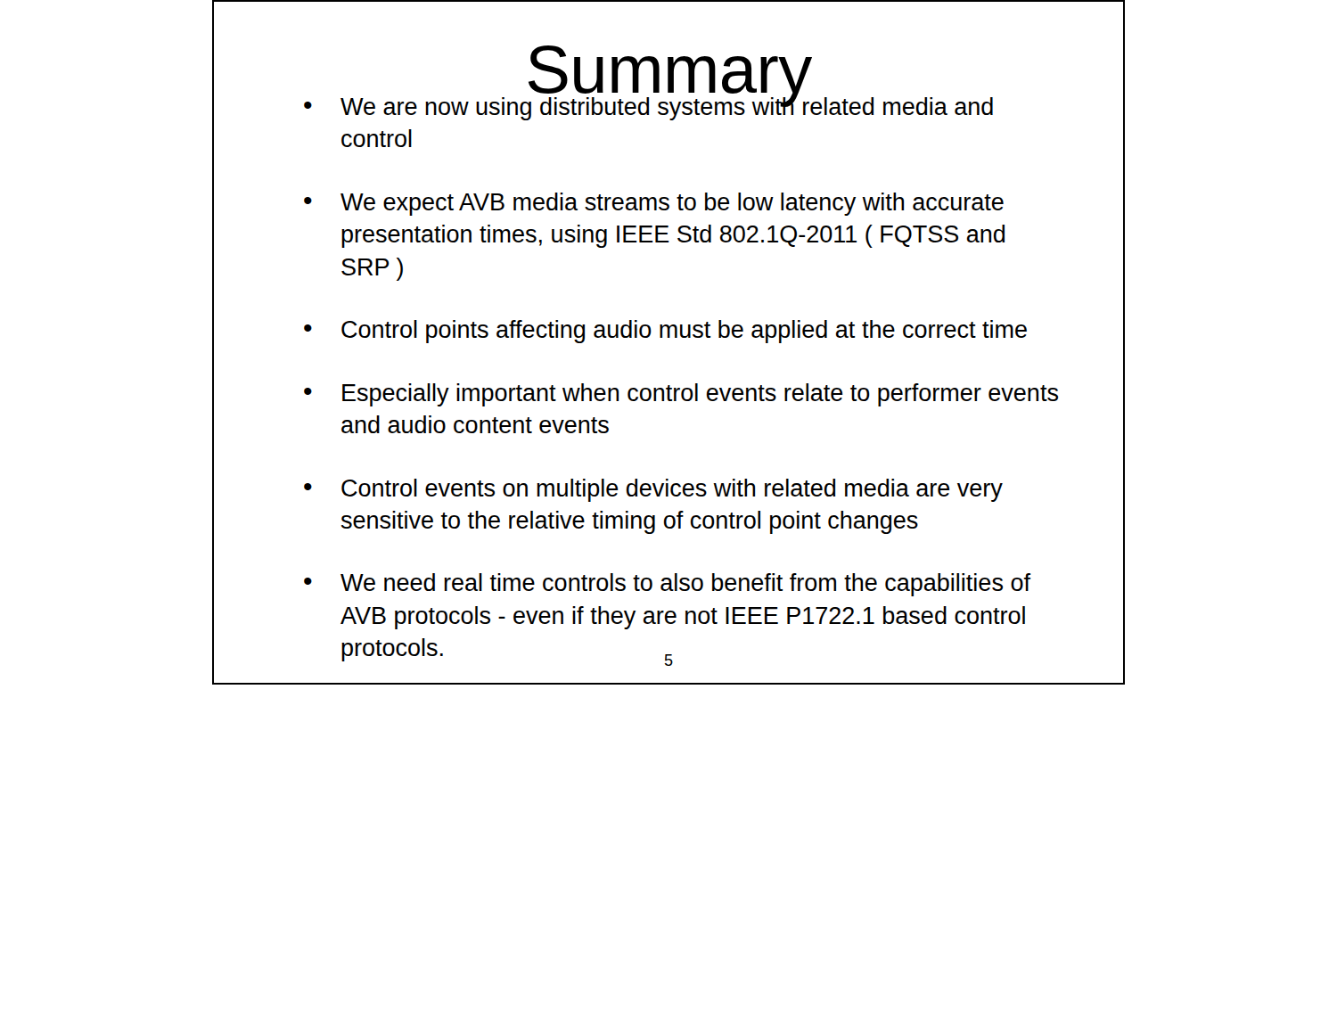Summary
We are now using distributed systems with related media and control
We expect AVB media streams to be low latency with accurate presentation times, using IEEE Std 802.1Q-2011 ( FQTSS and SRP )
Control points affecting audio must be applied at the correct time
Especially important when control events relate to performer events and audio content events
Control events on multiple devices with related media are very sensitive to the relative timing of control point changes
We need real time controls to also benefit from the capabilities of AVB protocols - even if they are not IEEE P1722.1 based control protocols.
5